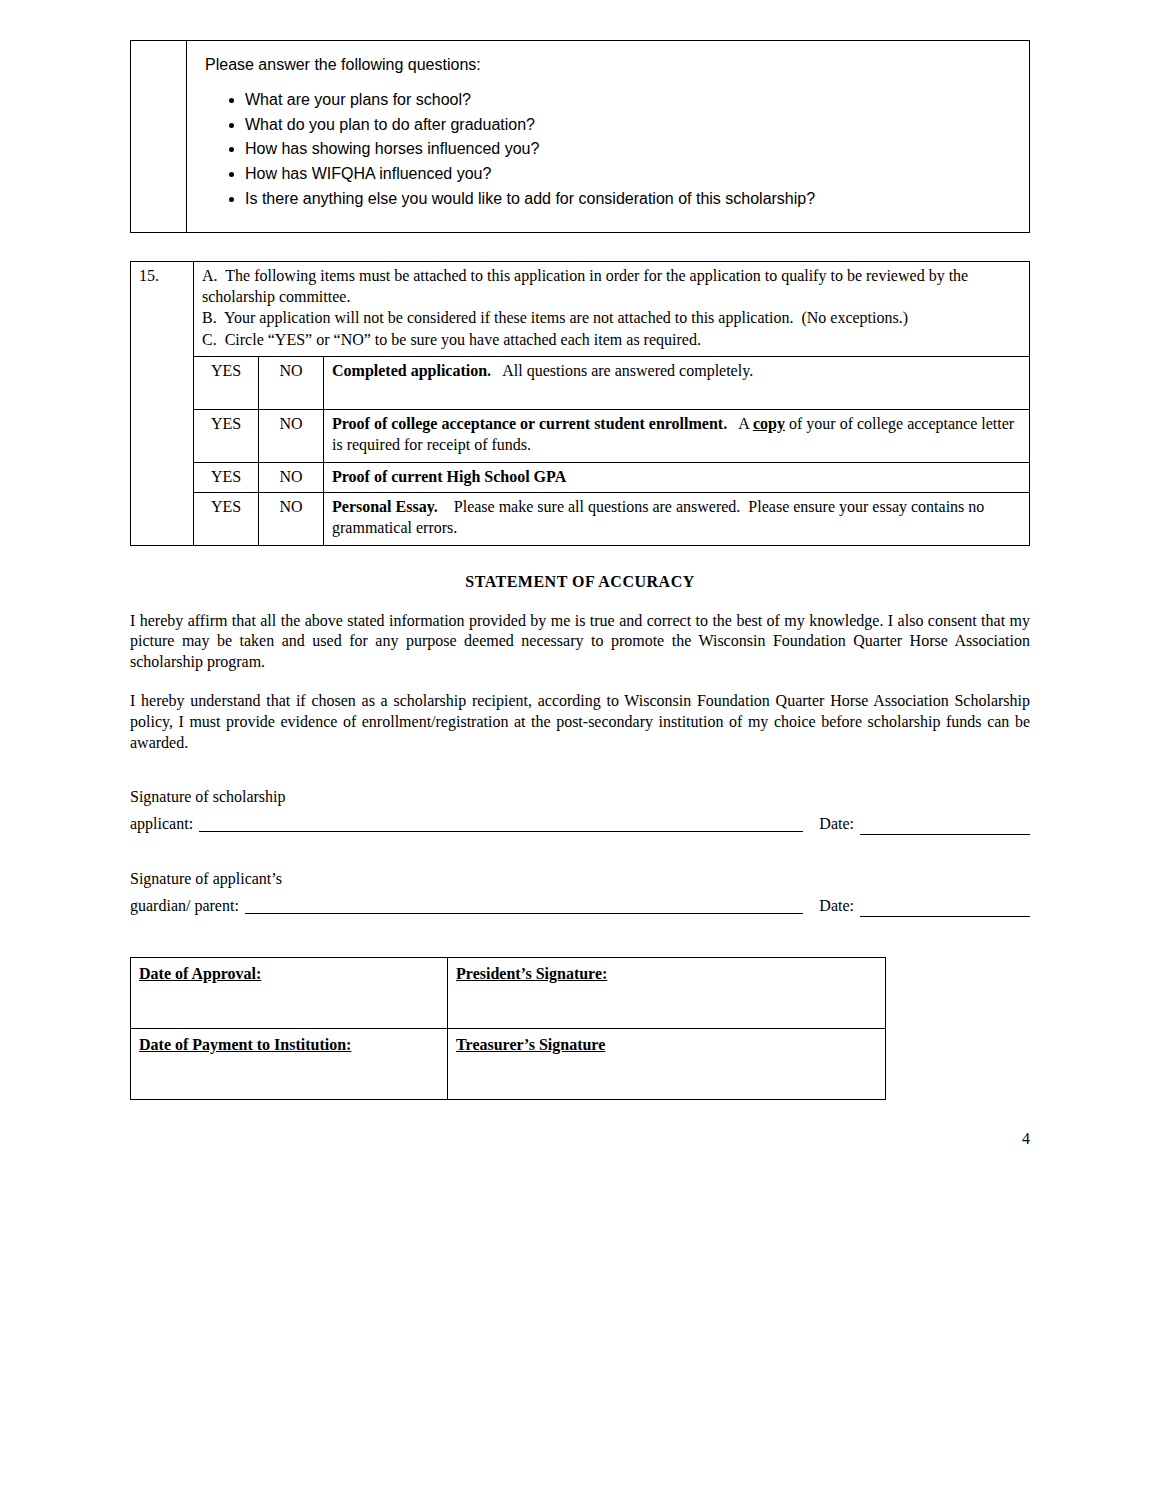| | Please answer the following questions: What are your plans for school? What do you plan to do after graduation? How has showing horses influenced you? How has WIFQHA influenced you? Is there anything else you would like to add for consideration of this scholarship? |
| 15. | A. The following items must be attached to this application in order for the application to qualify to be reviewed by the scholarship committee. B. Your application will not be considered if these items are not attached to this application. (No exceptions.) C. Circle “YES” or “NO” to be sure you have attached each item as required. |
| | YES | NO | Completed application. All questions are answered completely. |
| | YES | NO | Proof of college acceptance or current student enrollment. A copy of your of college acceptance letter is required for receipt of funds. |
| | YES | NO | Proof of current High School GPA |
| | YES | NO | Personal Essay. Please make sure all questions are answered. Please ensure your essay contains no grammatical errors. |
STATEMENT OF ACCURACY
I hereby affirm that all the above stated information provided by me is true and correct to the best of my knowledge. I also consent that my picture may be taken and used for any purpose deemed necessary to promote the Wisconsin Foundation Quarter Horse Association scholarship program.
I hereby understand that if chosen as a scholarship recipient, according to Wisconsin Foundation Quarter Horse Association Scholarship policy, I must provide evidence of enrollment/registration at the post-secondary institution of my choice before scholarship funds can be awarded.
Signature of scholarship
applicant: Date:
Signature of applicant’s
guardian/ parent: Date:
| Date of Approval: | President’s Signature: |
| Date of Payment to Institution: | Treasurer’s Signature |
4